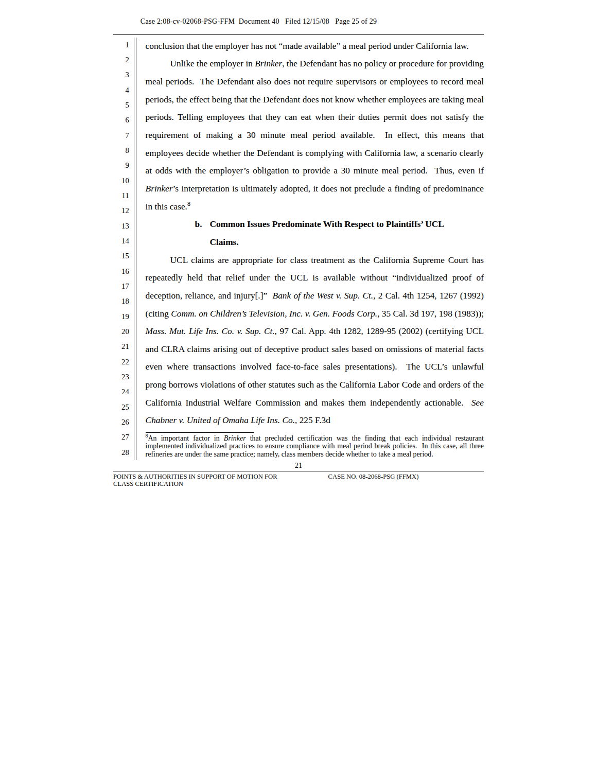Case 2:08-cv-02068-PSG-FFM Document 40 Filed 12/15/08 Page 25 of 29
1
2
3
4
5
6
7
8
9
10
11
12
13
14
15
16
17
18
19
20
21
22
23
24
25
26
27
28
conclusion that the employer has not “made available” a meal period under California law.
Unlike the employer in Brinker, the Defendant has no policy or procedure for providing meal periods. The Defendant also does not require supervisors or employees to record meal periods, the effect being that the Defendant does not know whether employees are taking meal periods. Telling employees that they can eat when their duties permit does not satisfy the requirement of making a 30 minute meal period available. In effect, this means that employees decide whether the Defendant is complying with California law, a scenario clearly at odds with the employer’s obligation to provide a 30 minute meal period. Thus, even if Brinker’s interpretation is ultimately adopted, it does not preclude a finding of predominance in this case.8
b. Common Issues Predominate With Respect to Plaintiffs’ UCL Claims.
UCL claims are appropriate for class treatment as the California Supreme Court has repeatedly held that relief under the UCL is available without “individualized proof of deception, reliance, and injury[.]” Bank of the West v. Sup. Ct., 2 Cal. 4th 1254, 1267 (1992) (citing Comm. on Children’s Television, Inc. v. Gen. Foods Corp., 35 Cal. 3d 197, 198 (1983)); Mass. Mut. Life Ins. Co. v. Sup. Ct., 97 Cal. App. 4th 1282, 1289-95 (2002) (certifying UCL and CLRA claims arising out of deceptive product sales based on omissions of material facts even where transactions involved face-to-face sales presentations). The UCL’s unlawful prong borrows violations of other statutes such as the California Labor Code and orders of the California Industrial Welfare Commission and makes them independently actionable. See Chabner v. United of Omaha Life Ins. Co., 225 F.3d
8An important factor in Brinker that precluded certification was the finding that each individual restaurant implemented individualized practices to ensure compliance with meal period break policies. In this case, all three refineries are under the same practice; namely, class members decide whether to take a meal period.
21
POINTS & AUTHORITIES IN SUPPORT OF MOTION FOR
CLASS CERTIFICATION
CASE NO. 08-2068-PSG (FFMX)